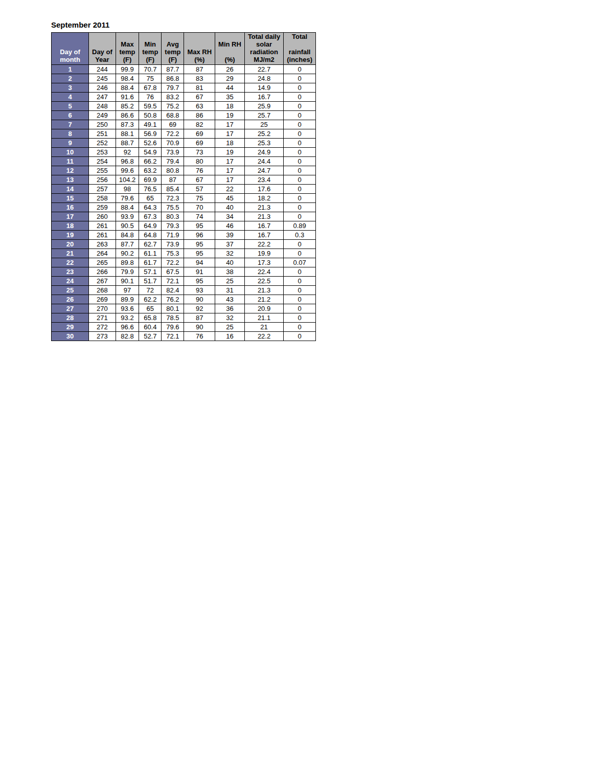September 2011
| Day of month | Day of Year | Max temp (F) | Min temp (F) | Avg temp (F) | Max RH (%) | Min RH (%) | Total daily solar radiation MJ/m2 | Total rainfall (inches) |
| --- | --- | --- | --- | --- | --- | --- | --- | --- |
| 1 | 244 | 99.9 | 70.7 | 87.7 | 87 | 26 | 22.7 | 0 |
| 2 | 245 | 98.4 | 75 | 86.8 | 83 | 29 | 24.8 | 0 |
| 3 | 246 | 88.4 | 67.8 | 79.7 | 81 | 44 | 14.9 | 0 |
| 4 | 247 | 91.6 | 76 | 83.2 | 67 | 35 | 16.7 | 0 |
| 5 | 248 | 85.2 | 59.5 | 75.2 | 63 | 18 | 25.9 | 0 |
| 6 | 249 | 86.6 | 50.8 | 68.8 | 86 | 19 | 25.7 | 0 |
| 7 | 250 | 87.3 | 49.1 | 69 | 82 | 17 | 25 | 0 |
| 8 | 251 | 88.1 | 56.9 | 72.2 | 69 | 17 | 25.2 | 0 |
| 9 | 252 | 88.7 | 52.6 | 70.9 | 69 | 18 | 25.3 | 0 |
| 10 | 253 | 92 | 54.9 | 73.9 | 73 | 19 | 24.9 | 0 |
| 11 | 254 | 96.8 | 66.2 | 79.4 | 80 | 17 | 24.4 | 0 |
| 12 | 255 | 99.6 | 63.2 | 80.8 | 76 | 17 | 24.7 | 0 |
| 13 | 256 | 104.2 | 69.9 | 87 | 67 | 17 | 23.4 | 0 |
| 14 | 257 | 98 | 76.5 | 85.4 | 57 | 22 | 17.6 | 0 |
| 15 | 258 | 79.6 | 65 | 72.3 | 75 | 45 | 18.2 | 0 |
| 16 | 259 | 88.4 | 64.3 | 75.5 | 70 | 40 | 21.3 | 0 |
| 17 | 260 | 93.9 | 67.3 | 80.3 | 74 | 34 | 21.3 | 0 |
| 18 | 261 | 90.5 | 64.9 | 79.3 | 95 | 46 | 16.7 | 0.89 |
| 19 | 261 | 84.8 | 64.8 | 71.9 | 96 | 39 | 16.7 | 0.3 |
| 20 | 263 | 87.7 | 62.7 | 73.9 | 95 | 37 | 22.2 | 0 |
| 21 | 264 | 90.2 | 61.1 | 75.3 | 95 | 32 | 19.9 | 0 |
| 22 | 265 | 89.8 | 61.7 | 72.2 | 94 | 40 | 17.3 | 0.07 |
| 23 | 266 | 79.9 | 57.1 | 67.5 | 91 | 38 | 22.4 | 0 |
| 24 | 267 | 90.1 | 51.7 | 72.1 | 95 | 25 | 22.5 | 0 |
| 25 | 268 | 97 | 72 | 82.4 | 93 | 31 | 21.3 | 0 |
| 26 | 269 | 89.9 | 62.2 | 76.2 | 90 | 43 | 21.2 | 0 |
| 27 | 270 | 93.6 | 65 | 80.1 | 92 | 36 | 20.9 | 0 |
| 28 | 271 | 93.2 | 65.8 | 78.5 | 87 | 32 | 21.1 | 0 |
| 29 | 272 | 96.6 | 60.4 | 79.6 | 90 | 25 | 21 | 0 |
| 30 | 273 | 82.8 | 52.7 | 72.1 | 76 | 16 | 22.2 | 0 |